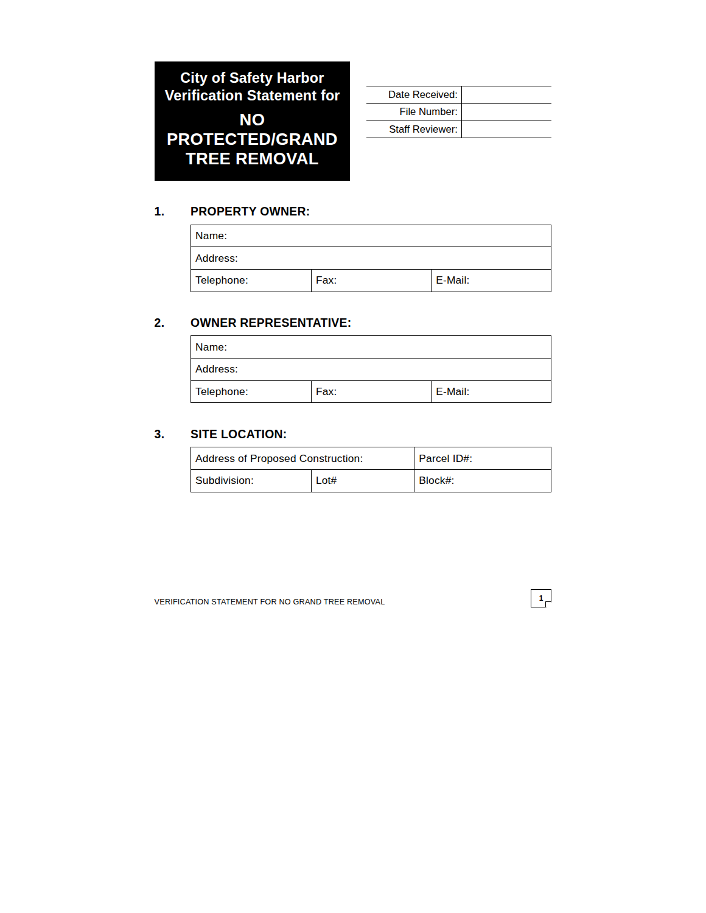City of Safety Harbor
Verification Statement for
NO PROTECTED/GRAND
TREE REMOVAL
| Date Received: | |
| File Number: | |
| Staff Reviewer: | |
1. PROPERTY OWNER:
| Name: |
| Address: |
| Telephone: | Fax: | E-Mail: |
2. OWNER REPRESENTATIVE:
| Name: |
| Address: |
| Telephone: | Fax: | E-Mail: |
3. SITE LOCATION:
| Address of Proposed Construction: | Parcel ID#: |
| Subdivision: | Lot# | Block#: |
VERIFICATION STATEMENT FOR NO GRAND TREE REMOVAL
1